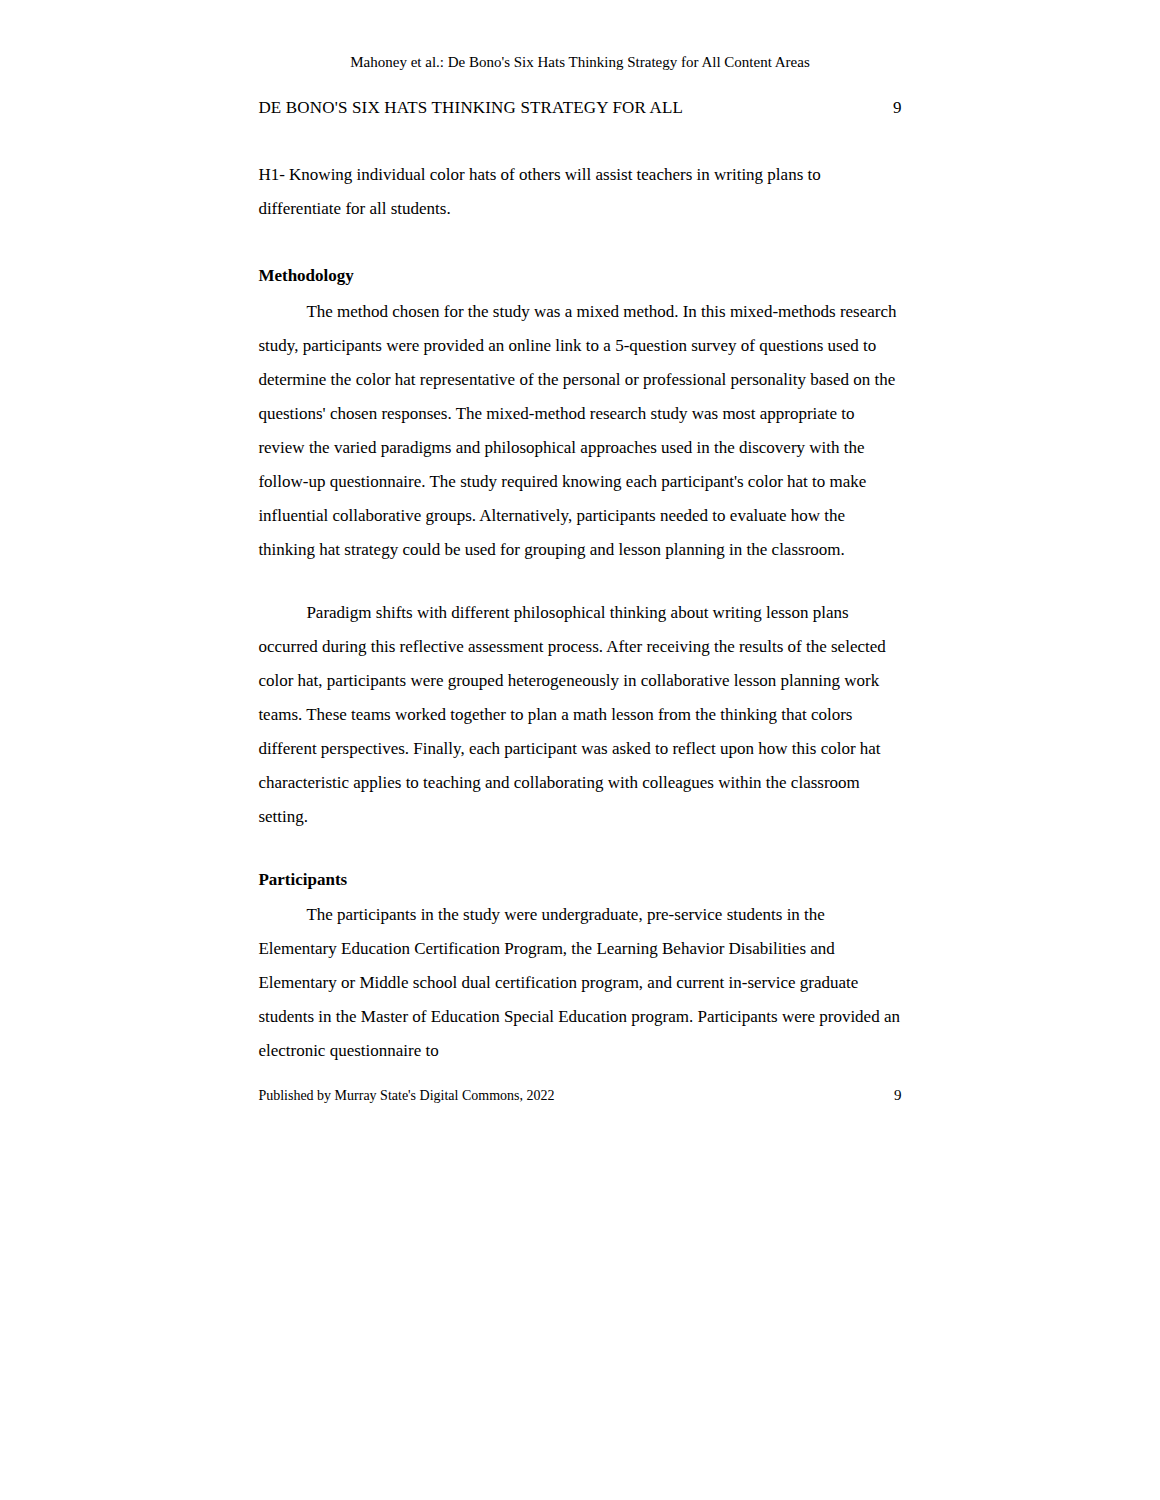Mahoney et al.: De Bono's Six Hats Thinking Strategy for All Content Areas
DE BONO'S SIX HATS THINKING STRATEGY FOR ALL 9
H1- Knowing individual color hats of others will assist teachers in writing plans to differentiate for all students.
Methodology
The method chosen for the study was a mixed method. In this mixed-methods research study, participants were provided an online link to a 5-question survey of questions used to determine the color hat representative of the personal or professional personality based on the questions' chosen responses. The mixed-method research study was most appropriate to review the varied paradigms and philosophical approaches used in the discovery with the follow-up questionnaire. The study required knowing each participant's color hat to make influential collaborative groups. Alternatively, participants needed to evaluate how the thinking hat strategy could be used for grouping and lesson planning in the classroom.
Paradigm shifts with different philosophical thinking about writing lesson plans occurred during this reflective assessment process. After receiving the results of the selected color hat, participants were grouped heterogeneously in collaborative lesson planning work teams. These teams worked together to plan a math lesson from the thinking that colors different perspectives. Finally, each participant was asked to reflect upon how this color hat characteristic applies to teaching and collaborating with colleagues within the classroom setting.
Participants
The participants in the study were undergraduate, pre-service students in the Elementary Education Certification Program, the Learning Behavior Disabilities and Elementary or Middle school dual certification program, and current in-service graduate students in the Master of Education Special Education program. Participants were provided an electronic questionnaire to
Published by Murray State's Digital Commons, 2022 9